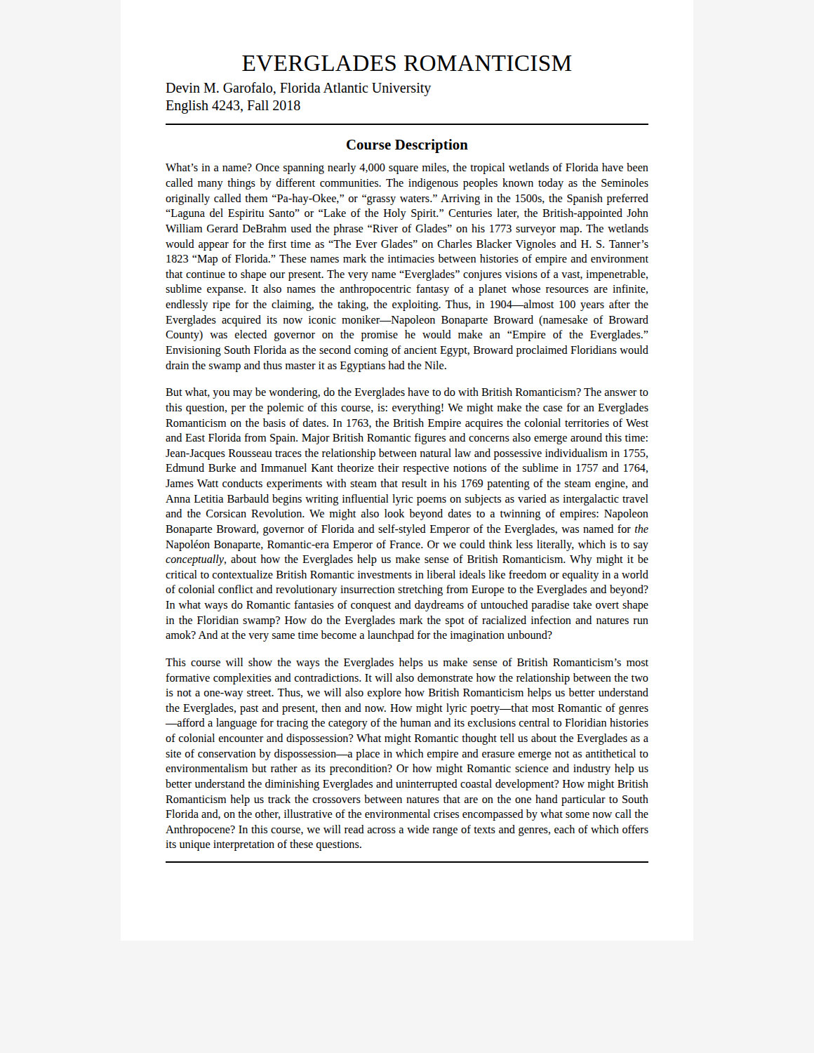EVERGLADES ROMANTICISM
Devin M. Garofalo, Florida Atlantic University
English 4243, Fall 2018
Course Description
What’s in a name? Once spanning nearly 4,000 square miles, the tropical wetlands of Florida have been called many things by different communities. The indigenous peoples known today as the Seminoles originally called them “Pa-hay-Okee,” or “grassy waters.” Arriving in the 1500s, the Spanish preferred “Laguna del Espiritu Santo” or “Lake of the Holy Spirit.” Centuries later, the British-appointed John William Gerard DeBrahm used the phrase “River of Glades” on his 1773 surveyor map. The wetlands would appear for the first time as “The Ever Glades” on Charles Blacker Vignoles and H. S. Tanner’s 1823 “Map of Florida.” These names mark the intimacies between histories of empire and environment that continue to shape our present. The very name “Everglades” conjures visions of a vast, impenetrable, sublime expanse. It also names the anthropocentric fantasy of a planet whose resources are infinite, endlessly ripe for the claiming, the taking, the exploiting. Thus, in 1904—almost 100 years after the Everglades acquired its now iconic moniker—Napoleon Bonaparte Broward (namesake of Broward County) was elected governor on the promise he would make an “Empire of the Everglades.” Envisioning South Florida as the second coming of ancient Egypt, Broward proclaimed Floridians would drain the swamp and thus master it as Egyptians had the Nile.
But what, you may be wondering, do the Everglades have to do with British Romanticism? The answer to this question, per the polemic of this course, is: everything! We might make the case for an Everglades Romanticism on the basis of dates. In 1763, the British Empire acquires the colonial territories of West and East Florida from Spain. Major British Romantic figures and concerns also emerge around this time: Jean-Jacques Rousseau traces the relationship between natural law and possessive individualism in 1755, Edmund Burke and Immanuel Kant theorize their respective notions of the sublime in 1757 and 1764, James Watt conducts experiments with steam that result in his 1769 patenting of the steam engine, and Anna Letitia Barbauld begins writing influential lyric poems on subjects as varied as intergalactic travel and the Corsican Revolution. We might also look beyond dates to a twinning of empires: Napoleon Bonaparte Broward, governor of Florida and self-styled Emperor of the Everglades, was named for the Napoléon Bonaparte, Romantic-era Emperor of France. Or we could think less literally, which is to say conceptually, about how the Everglades help us make sense of British Romanticism. Why might it be critical to contextualize British Romantic investments in liberal ideals like freedom or equality in a world of colonial conflict and revolutionary insurrection stretching from Europe to the Everglades and beyond? In what ways do Romantic fantasies of conquest and daydreams of untouched paradise take overt shape in the Floridian swamp? How do the Everglades mark the spot of racialized infection and natures run amok? And at the very same time become a launchpad for the imagination unbound?
This course will show the ways the Everglades helps us make sense of British Romanticism’s most formative complexities and contradictions. It will also demonstrate how the relationship between the two is not a one-way street. Thus, we will also explore how British Romanticism helps us better understand the Everglades, past and present, then and now. How might lyric poetry—that most Romantic of genres—afford a language for tracing the category of the human and its exclusions central to Floridian histories of colonial encounter and dispossession? What might Romantic thought tell us about the Everglades as a site of conservation by dispossession—a place in which empire and erasure emerge not as antithetical to environmentalism but rather as its precondition? Or how might Romantic science and industry help us better understand the diminishing Everglades and uninterrupted coastal development? How might British Romanticism help us track the crossovers between natures that are on the one hand particular to South Florida and, on the other, illustrative of the environmental crises encompassed by what some now call the Anthropocene? In this course, we will read across a wide range of texts and genres, each of which offers its unique interpretation of these questions.